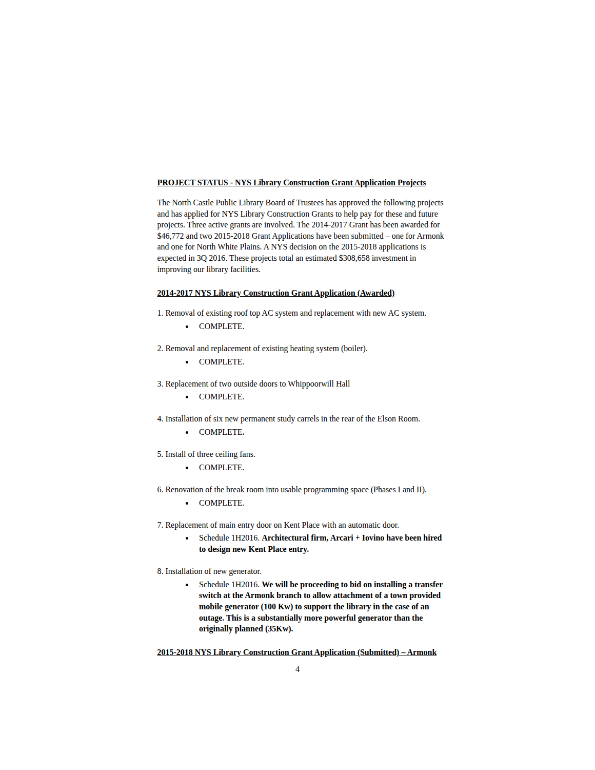PROJECT STATUS - NYS Library Construction Grant Application Projects
The North Castle Public Library Board of Trustees has approved the following projects and has applied for NYS Library Construction Grants to help pay for these and future projects. Three active grants are involved. The 2014-2017 Grant has been awarded for $46,772 and two 2015-2018 Grant Applications have been submitted – one for Armonk and one for North White Plains. A NYS decision on the 2015-2018 applications is expected in 3Q 2016. These projects total an estimated $308,658 investment in improving our library facilities.
2014-2017 NYS Library Construction Grant Application (Awarded)
1. Removal of existing roof top AC system and replacement with new AC system.
COMPLETE.
2. Removal and replacement of existing heating system (boiler).
COMPLETE.
3. Replacement of two outside doors to Whippoorwill Hall
COMPLETE.
4. Installation of six new permanent study carrels in the rear of the Elson Room.
COMPLETE.
5. Install of three ceiling fans.
COMPLETE.
6. Renovation of the break room into usable programming space (Phases I and II).
COMPLETE.
7. Replacement of main entry door on Kent Place with an automatic door.
Schedule 1H2016. Architectural firm, Arcari + Iovino have been hired to design new Kent Place entry.
8. Installation of new generator.
Schedule 1H2016. We will be proceeding to bid on installing a transfer switch at the Armonk branch to allow attachment of a town provided mobile generator (100 Kw) to support the library in the case of an outage. This is a substantially more powerful generator than the originally planned (35Kw).
2015-2018 NYS Library Construction Grant Application (Submitted) – Armonk
4